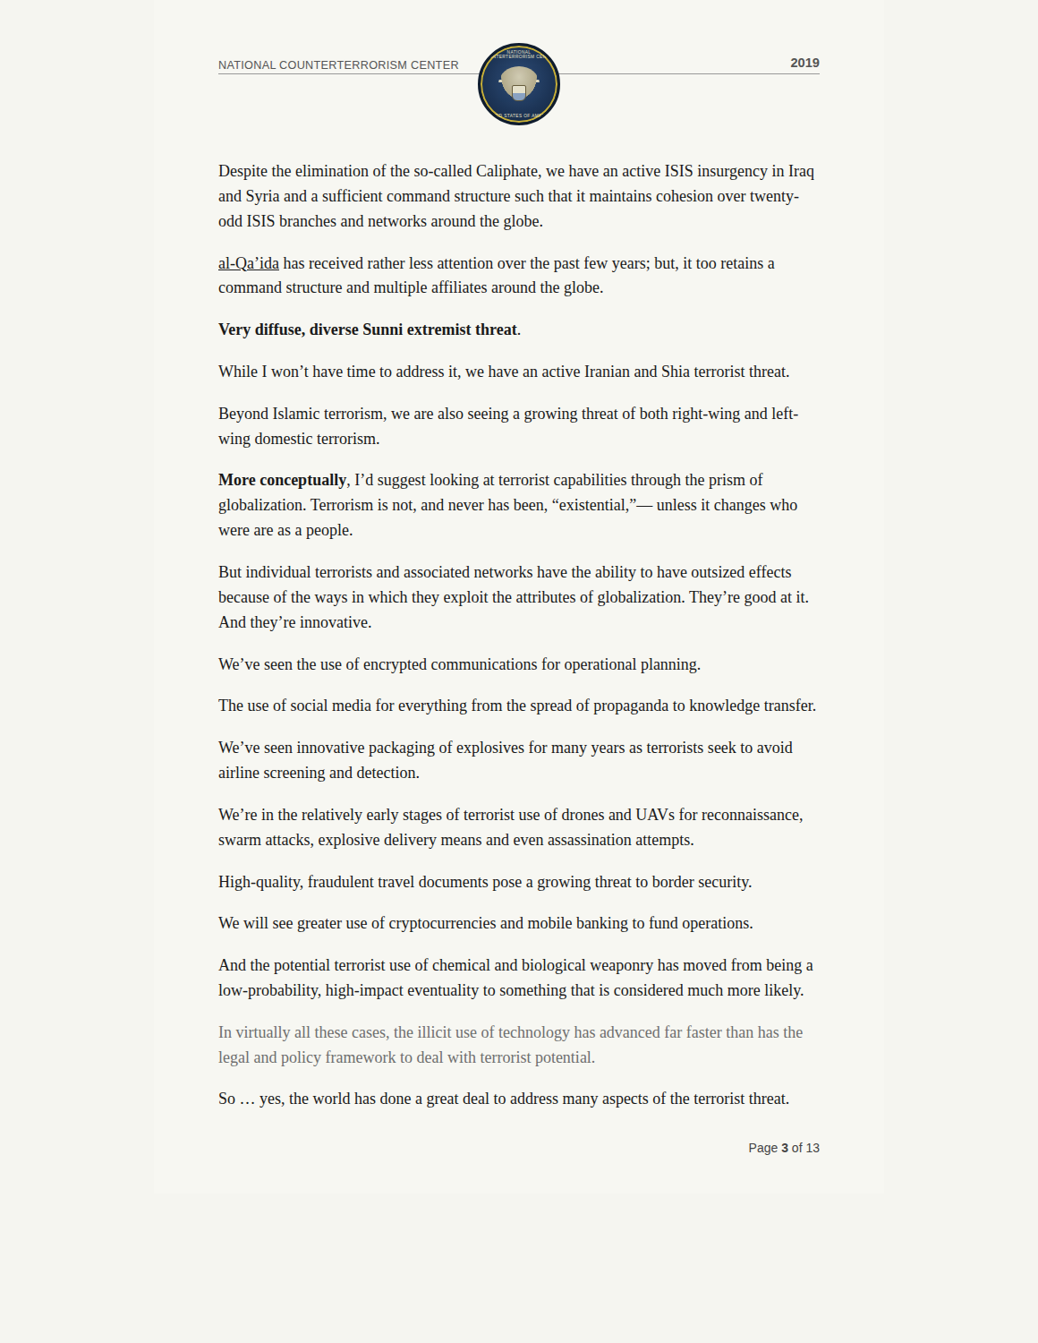NATIONAL COUNTERTERRORISM CENTER
2019
NATIONAL COUNTERTERRORISM CENTER
UNITED STATES OF AMERICA
Despite the elimination of the so-called Caliphate, we have an active ISIS insurgency in Iraq and Syria and a sufficient command structure such that it maintains cohesion over twenty-odd ISIS branches and networks around the globe.
al-Qa’ida has received rather less attention over the past few years; but, it too retains a command structure and multiple affiliates around the globe.
Very diffuse, diverse Sunni extremist threat.
While I won’t have time to address it, we have an active Iranian and Shia terrorist threat.
Beyond Islamic terrorism, we are also seeing a growing threat of both right-wing and left-wing domestic terrorism.
More conceptually, I’d suggest looking at terrorist capabilities through the prism of globalization. Terrorism is not, and never has been, “existential,”— unless it changes who were are as a people.
But individual terrorists and associated networks have the ability to have outsized effects because of the ways in which they exploit the attributes of globalization. They’re good at it. And they’re innovative.
We’ve seen the use of encrypted communications for operational planning.
The use of social media for everything from the spread of propaganda to knowledge transfer.
We’ve seen innovative packaging of explosives for many years as terrorists seek to avoid airline screening and detection.
We’re in the relatively early stages of terrorist use of drones and UAVs for reconnaissance, swarm attacks, explosive delivery means and even assassination attempts.
High-quality, fraudulent travel documents pose a growing threat to border security.
We will see greater use of cryptocurrencies and mobile banking to fund operations.
And the potential terrorist use of chemical and biological weaponry has moved from being a low-probability, high-impact eventuality to something that is considered much more likely.
In virtually all these cases, the illicit use of technology has advanced far faster than has the legal and policy framework to deal with terrorist potential.
So … yes, the world has done a great deal to address many aspects of the terrorist threat.
Page 3 of 13